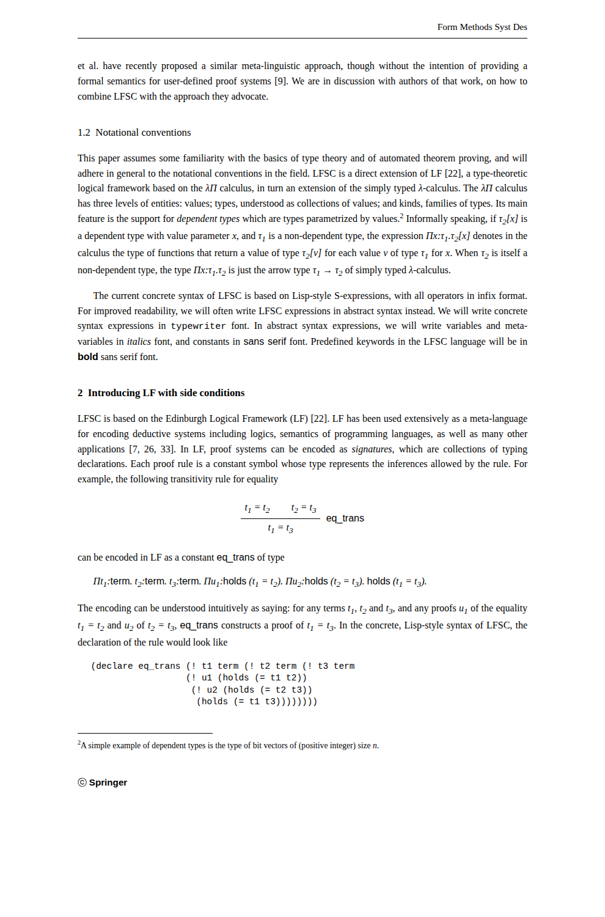Form Methods Syst Des
et al. have recently proposed a similar meta-linguistic approach, though without the intention of providing a formal semantics for user-defined proof systems [9]. We are in discussion with authors of that work, on how to combine LFSC with the approach they advocate.
1.2 Notational conventions
This paper assumes some familiarity with the basics of type theory and of automated theorem proving, and will adhere in general to the notational conventions in the field. LFSC is a direct extension of LF [22], a type-theoretic logical framework based on the λΠ calculus, in turn an extension of the simply typed λ-calculus. The λΠ calculus has three levels of entities: values; types, understood as collections of values; and kinds, families of types. Its main feature is the support for dependent types which are types parametrized by values.2 Informally speaking, if τ2[x] is a dependent type with value parameter x, and τ1 is a non-dependent type, the expression Πx:τ1.τ2[x] denotes in the calculus the type of functions that return a value of type τ2[v] for each value v of type τ1 for x. When τ2 is itself a non-dependent type, the type Πx:τ1.τ2 is just the arrow type τ1 → τ2 of simply typed λ-calculus.
The current concrete syntax of LFSC is based on Lisp-style S-expressions, with all operators in infix format. For improved readability, we will often write LFSC expressions in abstract syntax instead. We will write concrete syntax expressions in typewriter font. In abstract syntax expressions, we will write variables and meta-variables in italics font, and constants in sans serif font. Predefined keywords in the LFSC language will be in bold sans serif font.
2 Introducing LF with side conditions
LFSC is based on the Edinburgh Logical Framework (LF) [22]. LF has been used extensively as a meta-language for encoding deductive systems including logics, semantics of programming languages, as well as many other applications [7, 26, 33]. In LF, proof systems can be encoded as signatures, which are collections of typing declarations. Each proof rule is a constant symbol whose type represents the inferences allowed by the rule. For example, the following transitivity rule for equality
t1 = t2 t2 = t3 t1 = t3 eq_trans
can be encoded in LF as a constant eq_trans of type
Πt1: term. t2: term. t3: term. Πu1: holds (t1 = t2). Πu2: holds (t2 = t3). holds (t1 = t3).
The encoding can be understood intuitively as saying: for any terms t1, t2 and t3, and any proofs u1 of the equality t1 = t2 and u2 of t2 = t3, eq_trans constructs a proof of t1 = t3. In the concrete, Lisp-style syntax of LFSC, the declaration of the rule would look like
(declare eq_trans (! t1 term (! t2 term (! t3 term
                  (! u1 (holds (= t1 t2))
                   (! u2 (holds (= t2 t3))
                    (holds (= t1 t3))))))))
2A simple example of dependent types is the type of bit vectors of (positive integer) size n.
ⓒ Springer